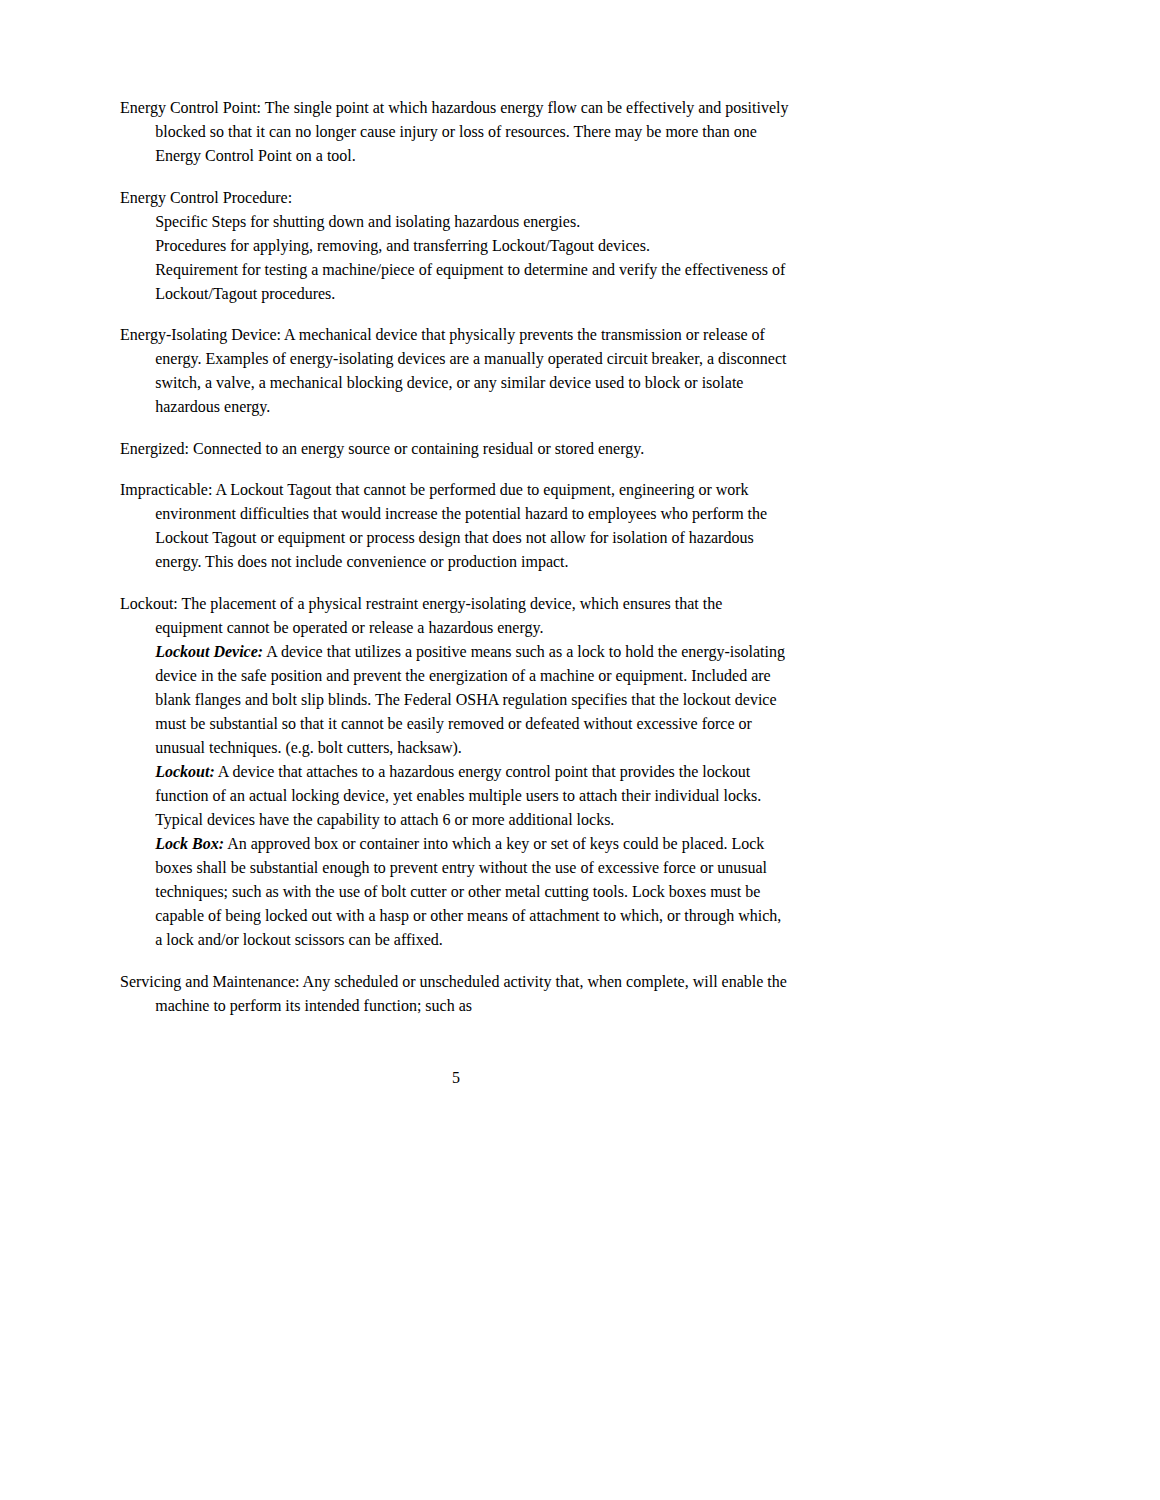Energy Control Point: The single point at which hazardous energy flow can be effectively and positively blocked so that it can no longer cause injury or loss of resources. There may be more than one Energy Control Point on a tool.
Energy Control Procedure:
Specific Steps for shutting down and isolating hazardous energies.
Procedures for applying, removing, and transferring Lockout/Tagout devices.
Requirement for testing a machine/piece of equipment to determine and verify the effectiveness of Lockout/Tagout procedures.
Energy-Isolating Device: A mechanical device that physically prevents the transmission or release of energy. Examples of energy-isolating devices are a manually operated circuit breaker, a disconnect switch, a valve, a mechanical blocking device, or any similar device used to block or isolate hazardous energy.
Energized: Connected to an energy source or containing residual or stored energy.
Impracticable: A Lockout Tagout that cannot be performed due to equipment, engineering or work environment difficulties that would increase the potential hazard to employees who perform the Lockout Tagout or equipment or process design that does not allow for isolation of hazardous energy. This does not include convenience or production impact.
Lockout: The placement of a physical restraint energy-isolating device, which ensures that the equipment cannot be operated or release a hazardous energy.
Lockout Device: A device that utilizes a positive means such as a lock to hold the energy-isolating device in the safe position and prevent the energization of a machine or equipment. Included are blank flanges and bolt slip blinds. The Federal OSHA regulation specifies that the lockout device must be substantial so that it cannot be easily removed or defeated without excessive force or unusual techniques. (e.g. bolt cutters, hacksaw).
Lockout: A device that attaches to a hazardous energy control point that provides the lockout function of an actual locking device, yet enables multiple users to attach their individual locks. Typical devices have the capability to attach 6 or more additional locks.
Lock Box: An approved box or container into which a key or set of keys could be placed. Lock boxes shall be substantial enough to prevent entry without the use of excessive force or unusual techniques; such as with the use of bolt cutter or other metal cutting tools. Lock boxes must be capable of being locked out with a hasp or other means of attachment to which, or through which, a lock and/or lockout scissors can be affixed.
Servicing and Maintenance: Any scheduled or unscheduled activity that, when complete, will enable the machine to perform its intended function; such as
5